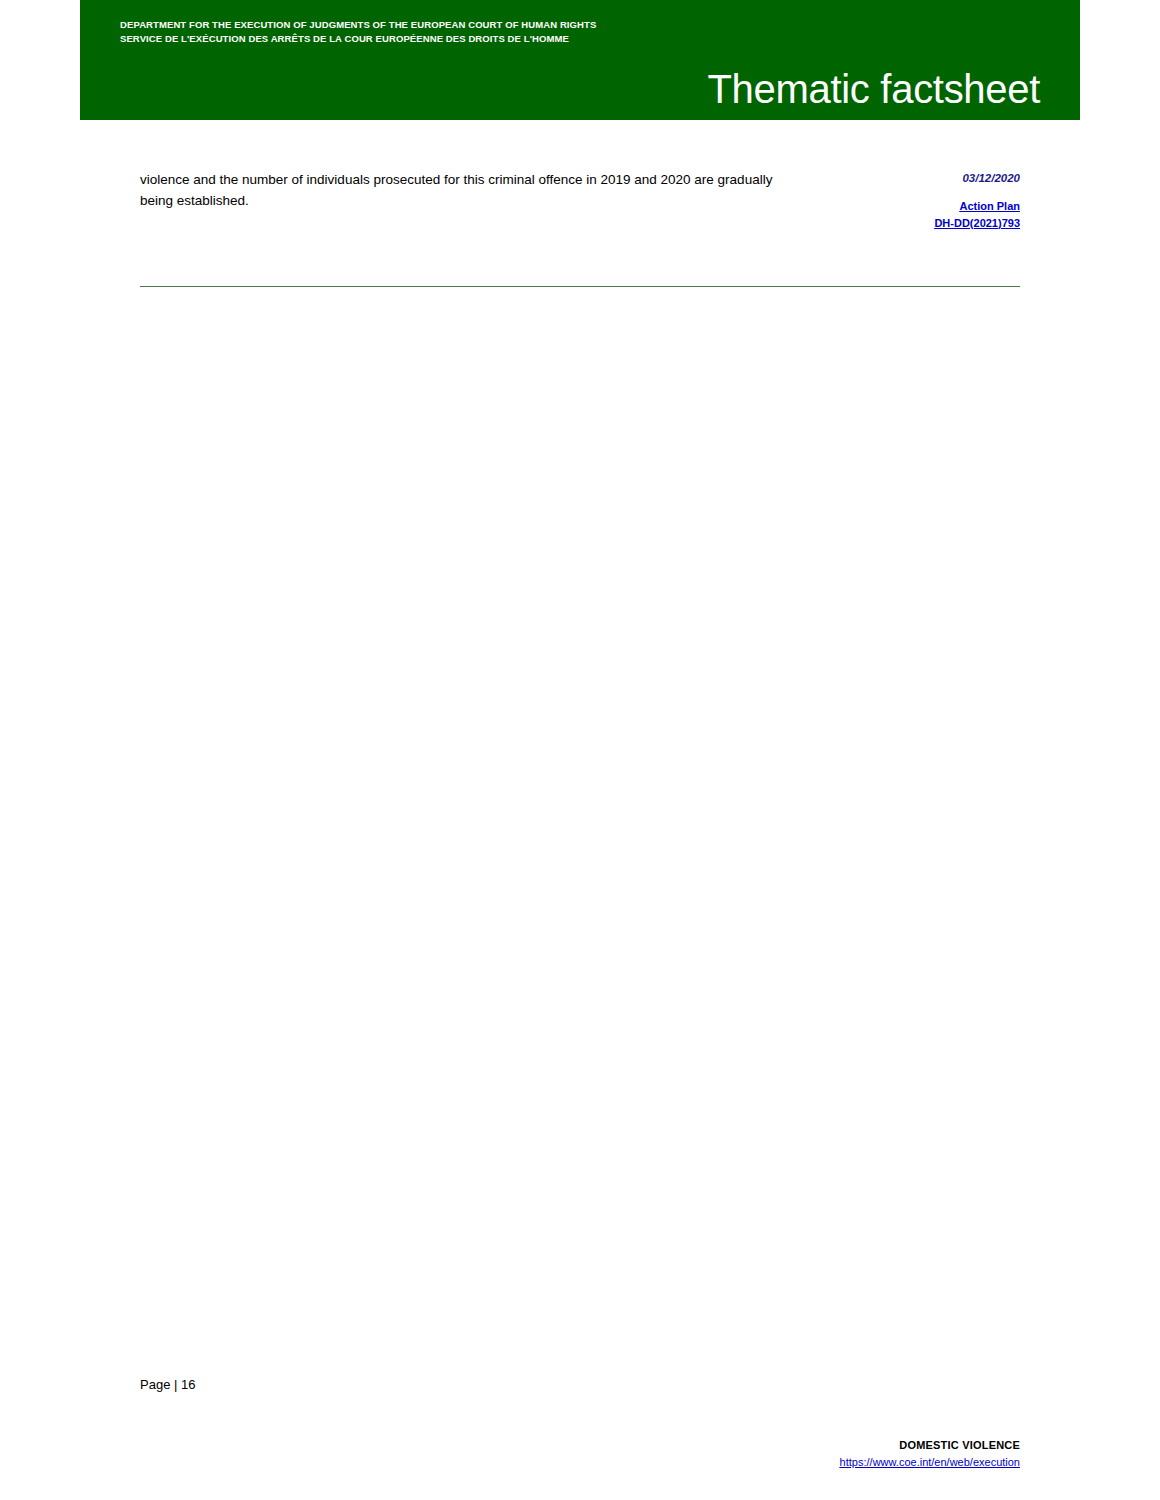Department for the Execution of Judgments of the European Court of Human Rights
Service de l'exécution des arrêts de la Cour européenne des droits de l'homme
Thematic factsheet
violence and the number of individuals prosecuted for this criminal offence in 2019 and 2020 are gradually being established.
03/12/2020
Action Plan
DH-DD(2021)793
Page | 16
DOMESTIC VIOLENCE
https://www.coe.int/en/web/execution